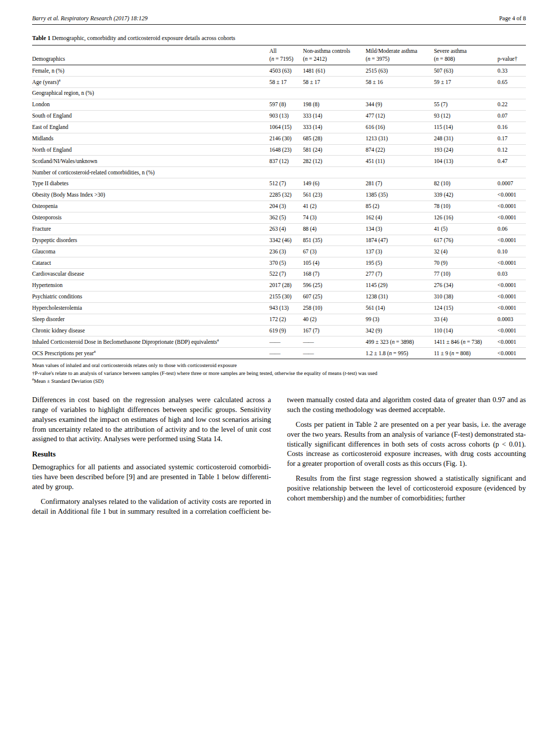Barry et al. Respiratory Research (2017) 18:129
Page 4 of 8
Table 1 Demographic, comorbidity and corticosteroid exposure details across cohorts
| Demographics | All ( n = 7195) | Non-asthma controls ( n = 2412) | Mild/Moderate asthma ( n = 3975) | Severe asthma ( n = 808) | p-value† |
| --- | --- | --- | --- | --- | --- |
| Female, n (%) | 4503 (63) | 1481 (61) | 2515 (63) | 507 (63) | 0.33 |
| Age (years) a | 58 ± 17 | 58 ± 17 | 58 ± 16 | 59 ± 17 | 0.65 |
| Geographical region, n (%) | | | | | |
| London | 597 (8) | 198 (8) | 344 (9) | 55 (7) | 0.22 |
| South of England | 903 (13) | 333 (14) | 477 (12) | 93 (12) | 0.07 |
| East of England | 1064 (15) | 333 (14) | 616 (16) | 115 (14) | 0.16 |
| Midlands | 2146 (30) | 685 (28) | 1213 (31) | 248 (31) | 0.17 |
| North of England | 1648 (23) | 581 (24) | 874 (22) | 193 (24) | 0.12 |
| Scotland/NI/Wales/unknown | 837 (12) | 282 (12) | 451 (11) | 104 (13) | 0.47 |
| Number of corticosteroid-related comorbidities, n (%) | | | | | |
| Type II diabetes | 512 (7) | 149 (6) | 281 (7) | 82 (10) | 0.0007 |
| Obesity (Body Mass Index >30) | 2285 (32) | 561 (23) | 1385 (35) | 339 (42) | <0.0001 |
| Osteopenia | 204 (3) | 41 (2) | 85 (2) | 78 (10) | <0.0001 |
| Osteoporosis | 362 (5) | 74 (3) | 162 (4) | 126 (16) | <0.0001 |
| Fracture | 263 (4) | 88 (4) | 134 (3) | 41 (5) | 0.06 |
| Dyspeptic disorders | 3342 (46) | 851 (35) | 1874 (47) | 617 (76) | <0.0001 |
| Glaucoma | 236 (3) | 67 (3) | 137 (3) | 32 (4) | 0.10 |
| Cataract | 370 (5) | 105 (4) | 195 (5) | 70 (9) | <0.0001 |
| Cardiovascular disease | 522 (7) | 168 (7) | 277 (7) | 77 (10) | 0.03 |
| Hypertension | 2017 (28) | 596 (25) | 1145 (29) | 276 (34) | <0.0001 |
| Psychiatric conditions | 2155 (30) | 607 (25) | 1238 (31) | 310 (38) | <0.0001 |
| Hypercholesterolemia | 943 (13) | 258 (10) | 561 (14) | 124 (15) | <0.0001 |
| Sleep disorder | 172 (2) | 40 (2) | 99 (3) | 33 (4) | 0.0003 |
| Chronic kidney disease | 619 (9) | 167 (7) | 342 (9) | 110 (14) | <0.0001 |
| Inhaled Corticosteroid Dose in Beclomethasone Diproprionate (BDP) equivalents a | —— | —— | 499 ± 323 ( n = 3898) | 1411 ± 846 ( n = 738) | <0.0001 |
| OCS Prescriptions per year a | —— | —— | 1.2 ± 1.8 ( n = 995) | 11 ± 9 ( n = 808) | <0.0001 |
Mean values of inhaled and oral corticosteroids relates only to those with corticosteroid exposure
†P-value's relate to an analysis of variance between samples (F-test) where three or more samples are being tested, otherwise the equality of means (t-test) was used
aMean ± Standard Deviation (SD)
Differences in cost based on the regression analyses were calculated across a range of variables to highlight differences between specific groups. Sensitivity analyses examined the impact on estimates of high and low cost scenarios arising from uncertainty related to the attribution of activity and to the level of unit cost assigned to that activity. Analyses were performed using Stata 14.
Results
Demographics for all patients and associated systemic corticosteroid comorbidities have been described before [9] and are presented in Table 1 below differentiated by group.
Confirmatory analyses related to the validation of activity costs are reported in detail in Additional file 1 but in summary resulted in a correlation coefficient between manually costed data and algorithm costed data of greater than 0.97 and as such the costing methodology was deemed acceptable.
Costs per patient in Table 2 are presented on a per year basis, i.e. the average over the two years. Results from an analysis of variance (F-test) demonstrated statistically significant differences in both sets of costs across cohorts (p < 0.01). Costs increase as corticosteroid exposure increases, with drug costs accounting for a greater proportion of overall costs as this occurs (Fig. 1).
Results from the first stage regression showed a statistically significant and positive relationship between the level of corticosteroid exposure (evidenced by cohort membership) and the number of comorbidities; further